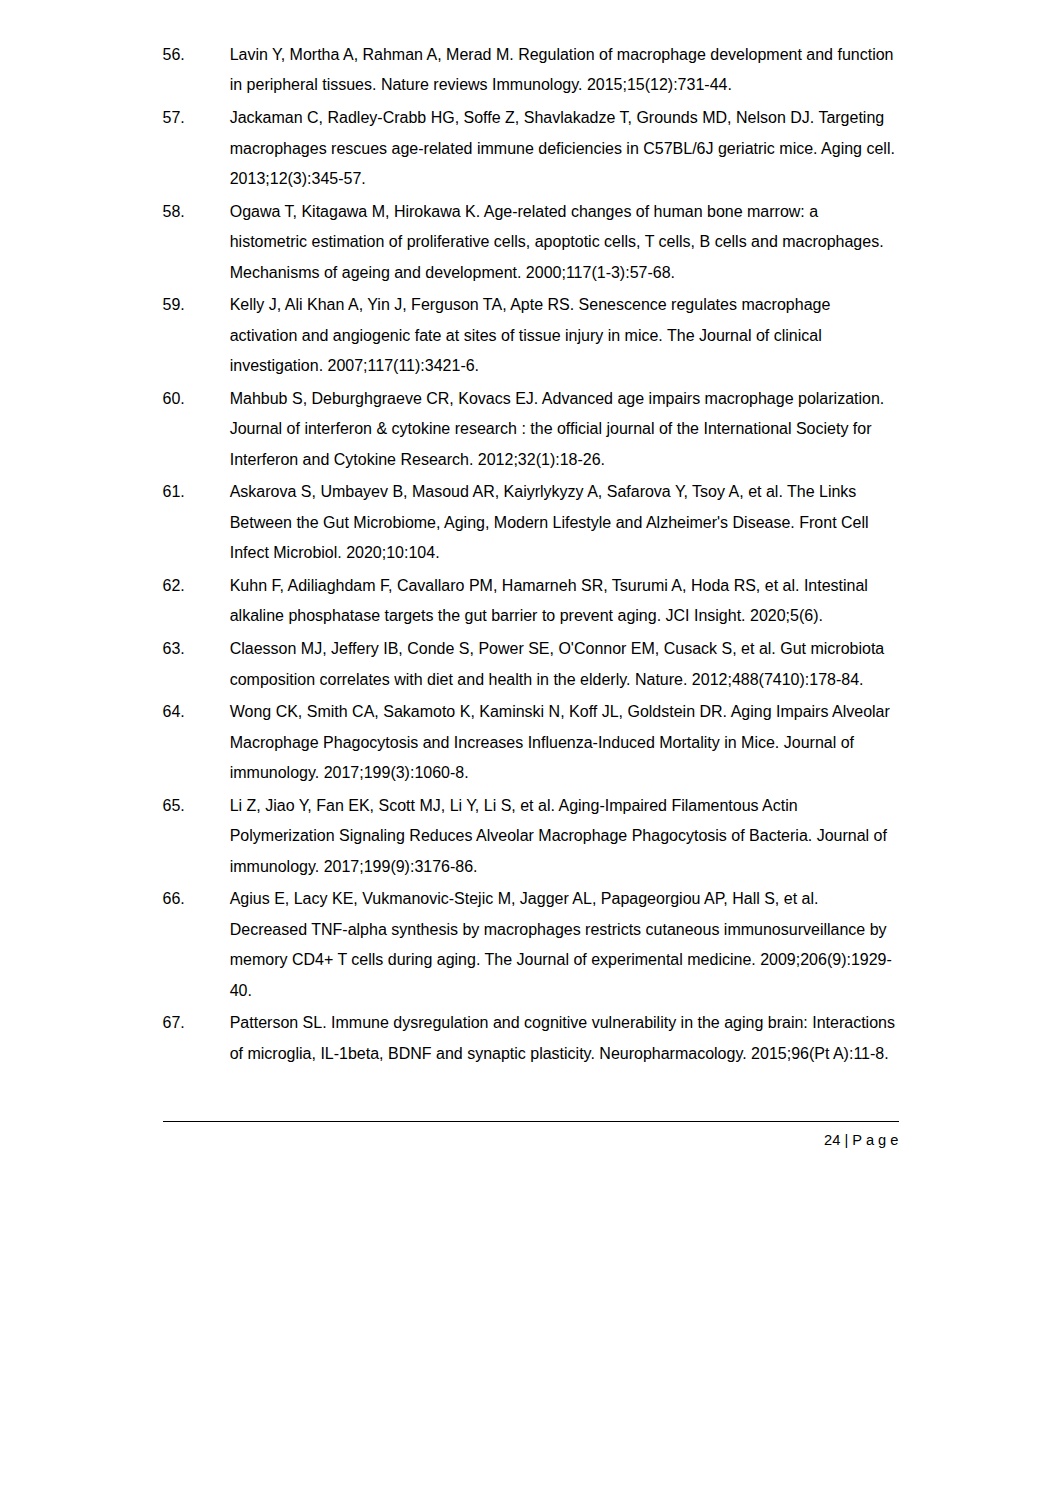Lavin Y, Mortha A, Rahman A, Merad M. Regulation of macrophage development and function in peripheral tissues. Nature reviews Immunology. 2015;15(12):731-44.
Jackaman C, Radley-Crabb HG, Soffe Z, Shavlakadze T, Grounds MD, Nelson DJ. Targeting macrophages rescues age-related immune deficiencies in C57BL/6J geriatric mice. Aging cell. 2013;12(3):345-57.
Ogawa T, Kitagawa M, Hirokawa K. Age-related changes of human bone marrow: a histometric estimation of proliferative cells, apoptotic cells, T cells, B cells and macrophages. Mechanisms of ageing and development. 2000;117(1-3):57-68.
Kelly J, Ali Khan A, Yin J, Ferguson TA, Apte RS. Senescence regulates macrophage activation and angiogenic fate at sites of tissue injury in mice. The Journal of clinical investigation. 2007;117(11):3421-6.
Mahbub S, Deburghgraeve CR, Kovacs EJ. Advanced age impairs macrophage polarization. Journal of interferon & cytokine research : the official journal of the International Society for Interferon and Cytokine Research. 2012;32(1):18-26.
Askarova S, Umbayev B, Masoud AR, Kaiyrlykyzy A, Safarova Y, Tsoy A, et al. The Links Between the Gut Microbiome, Aging, Modern Lifestyle and Alzheimer's Disease. Front Cell Infect Microbiol. 2020;10:104.
Kuhn F, Adiliaghdam F, Cavallaro PM, Hamarneh SR, Tsurumi A, Hoda RS, et al. Intestinal alkaline phosphatase targets the gut barrier to prevent aging. JCI Insight. 2020;5(6).
Claesson MJ, Jeffery IB, Conde S, Power SE, O'Connor EM, Cusack S, et al. Gut microbiota composition correlates with diet and health in the elderly. Nature. 2012;488(7410):178-84.
Wong CK, Smith CA, Sakamoto K, Kaminski N, Koff JL, Goldstein DR. Aging Impairs Alveolar Macrophage Phagocytosis and Increases Influenza-Induced Mortality in Mice. Journal of immunology. 2017;199(3):1060-8.
Li Z, Jiao Y, Fan EK, Scott MJ, Li Y, Li S, et al. Aging-Impaired Filamentous Actin Polymerization Signaling Reduces Alveolar Macrophage Phagocytosis of Bacteria. Journal of immunology. 2017;199(9):3176-86.
Agius E, Lacy KE, Vukmanovic-Stejic M, Jagger AL, Papageorgiou AP, Hall S, et al. Decreased TNF-alpha synthesis by macrophages restricts cutaneous immunosurveillance by memory CD4+ T cells during aging. The Journal of experimental medicine. 2009;206(9):1929-40.
Patterson SL. Immune dysregulation and cognitive vulnerability in the aging brain: Interactions of microglia, IL-1beta, BDNF and synaptic plasticity. Neuropharmacology. 2015;96(Pt A):11-8.
24 | P a g e